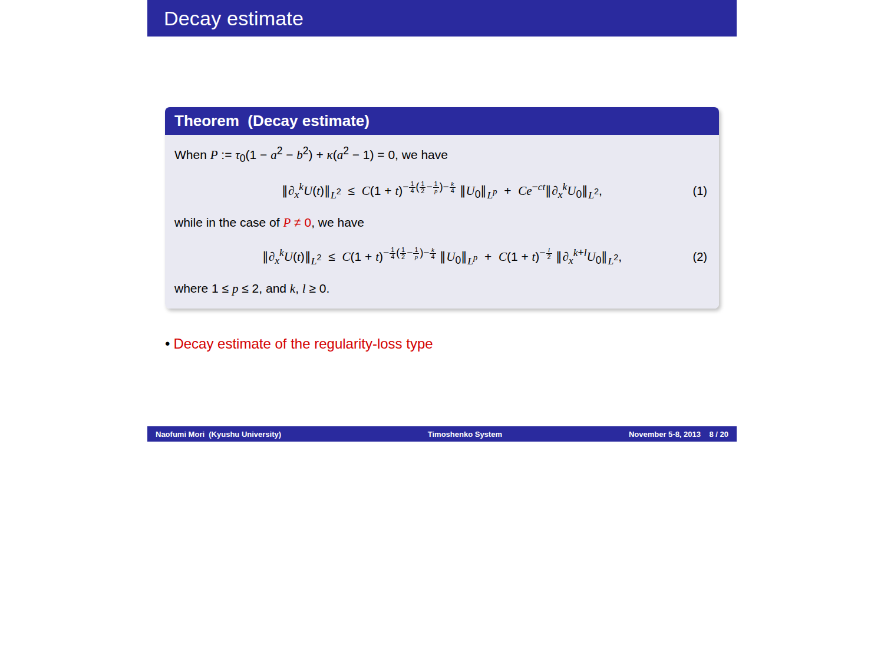Decay estimate
Theorem (Decay estimate)
When P := τ0(1 − a2 − b2) + κ(a2 − 1) = 0, we have
∥∂xkU(t)∥L2 ≤ C(1 + t)−14(12−1 p)−k 4 ∥U0∥Lp + Ce−ct∥∂xkU0∥L2, (1)
while in the case of P ≠ 0, we have
∥∂xkU(t)∥L2 ≤ C(1 + t)−14(12−1 p)−k 4 ∥U0∥Lp + C(1 + t)−l 2 ∥∂xk+lU0∥L2, (2)
where 1 ≤ p ≤ 2, and k, l ≥ 0.
•Decay estimate of the regularity-loss type
Naofumi Mori (Kyushu University)
Timoshenko System
November 5-8, 2013 8 / 20